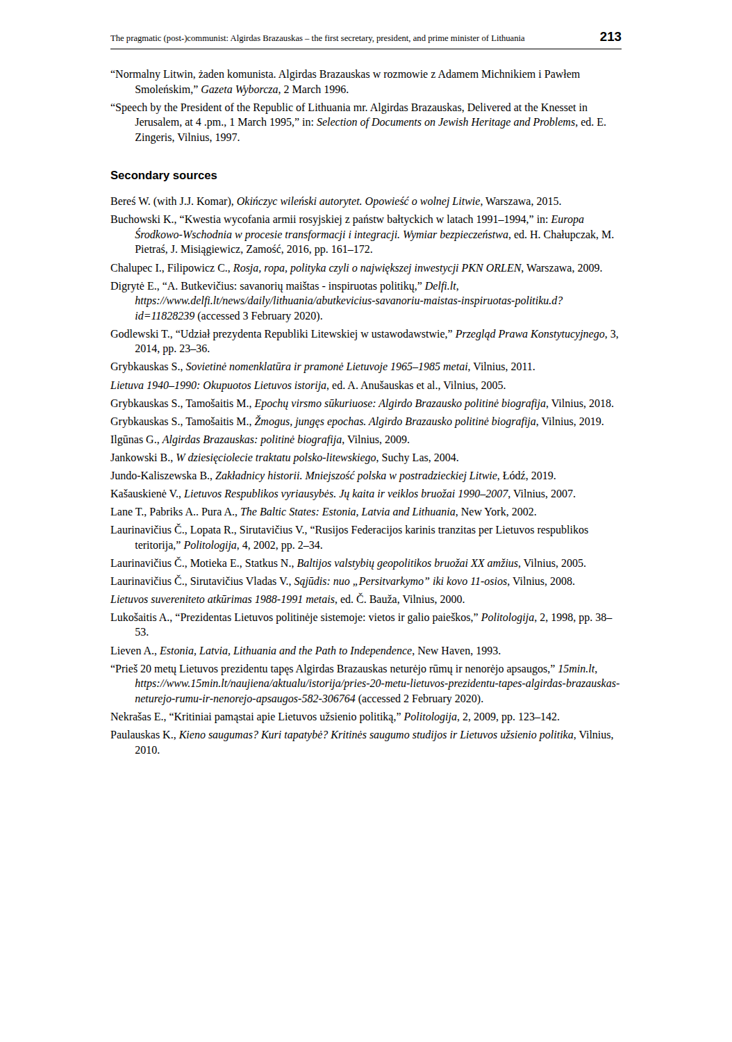The pragmatic (post-)communist: Algirdas Brazauskas – the first secretary, president, and prime minister of Lithuania 213
“Normalny Litwin, żaden komunista. Algirdas Brazauskas w rozmowie z Adamem Michnikiem i Pawłem Smoleńskim,” Gazeta Wyborcza, 2 March 1996.
“Speech by the President of the Republic of Lithuania mr. Algirdas Brazauskas, Delivered at the Knesset in Jerusalem, at 4 .pm., 1 March 1995,” in: Selection of Documents on Jewish Heritage and Problems, ed. E. Zingeris, Vilnius, 1997.
Secondary sources
Bereś W. (with J.J. Komar), Okińczyc wileński autorytet. Opowieść o wolnej Litwie, Warszawa, 2015.
Buchowski K., “Kwestia wycofania armii rosyjskiej z państw bałtyckich w latach 1991–1994,” in: Europa Środkowo-Wschodnia w procesie transformacji i integracji. Wymiar bezpieczeństwa, ed. H. Chałupczak, M. Pietraś, J. Misiągiewicz, Zamość, 2016, pp. 161–172.
Chalupec I., Filipowicz C., Rosja, ropa, polityka czyli o największej inwestycji PKN ORLEN, Warszawa, 2009.
Digrytė E., “A. Butkevičius: savanorių maištas - inspiruotas politikų,” Delfi.lt, https://www.delfi.lt/news/daily/lithuania/abutkevicius-savanoriu-maistas-inspiruotas-politiku.d?id=11828239 (accessed 3 February 2020).
Godlewski T., “Udział prezydenta Republiki Litewskiej w ustawodawstwie,” Przegląd Prawa Konstytucyjnego, 3, 2014, pp. 23–36.
Grybkauskas S., Sovietinė nomenklatūra ir pramonė Lietuvoje 1965–1985 metai, Vilnius, 2011.
Lietuva 1940–1990: Okupuotos Lietuvos istorija, ed. A. Anušauskas et al., Vilnius, 2005.
Grybkauskas S., Tamošaitis M., Epochų virsmo sūkuriuose: Algirdo Brazausko politinė biografija, Vilnius, 2018.
Grybkauskas S., Tamošaitis M., Žmogus, jungęs epochas. Algirdo Brazausko politinė biografija, Vilnius, 2019.
Ilgūnas G., Algirdas Brazauskas: politinė biografija, Vilnius, 2009.
Jankowski B., W dziesięciolecie traktatu polsko-litewskiego, Suchy Las, 2004.
Jundo-Kaliszewska B., Zakładnicy historii. Mniejszość polska w postradzieckiej Litwie, Łódź, 2019.
Kašauskienė V., Lietuvos Respublikos vyriausybės. Jų kaita ir veiklos bruožai 1990–2007, Vilnius, 2007.
Lane T., Pabriks A.. Pura A., The Baltic States: Estonia, Latvia and Lithuania, New York, 2002.
Laurinavičius Č., Lopata R., Sirutavičius V., “Rusijos Federacijos karinis tranzitas per Lietuvos respublikos teritorija,” Politologija, 4, 2002, pp. 2–34.
Laurinavičius Č., Motieka E., Statkus N., Baltijos valstybių geopolitikos bruožai XX amžius, Vilnius, 2005.
Laurinavičius Č., Sirutavičius Vladas V., Sąjūdis: nuo „Persitvarkymo” iki kovo 11-osios, Vilnius, 2008.
Lietuvos suvereniteto atkūrimas 1988-1991 metais, ed. Č. Bauža, Vilnius, 2000.
Lukošaitis A., “Prezidentas Lietuvos politinėje sistemoje: vietos ir galio paieškos,” Politologija, 2, 1998, pp. 38–53.
Lieven A., Estonia, Latvia, Lithuania and the Path to Independence, New Haven, 1993.
“Prieš 20 metų Lietuvos prezidentu tapęs Algirdas Brazauskas neturėjo rūmų ir nenorėjo apsaugos,” 15min.lt, https://www.15min.lt/naujiena/aktualu/istorija/pries-20-metu-lietuvos-prezidentu-tapes-algirdas-brazauskas-neturejo-rumu-ir-nenorejo-apsaugos-582-306764 (accessed 2 February 2020).
Nekrašas E., “Kritiniai pamąstai apie Lietuvos užsienio politiką,” Politologija, 2, 2009, pp. 123–142.
Paulauskas K., Kieno saugumas? Kuri tapatybė? Kritinės saugumo studijos ir Lietuvos užsienio politika, Vilnius, 2010.